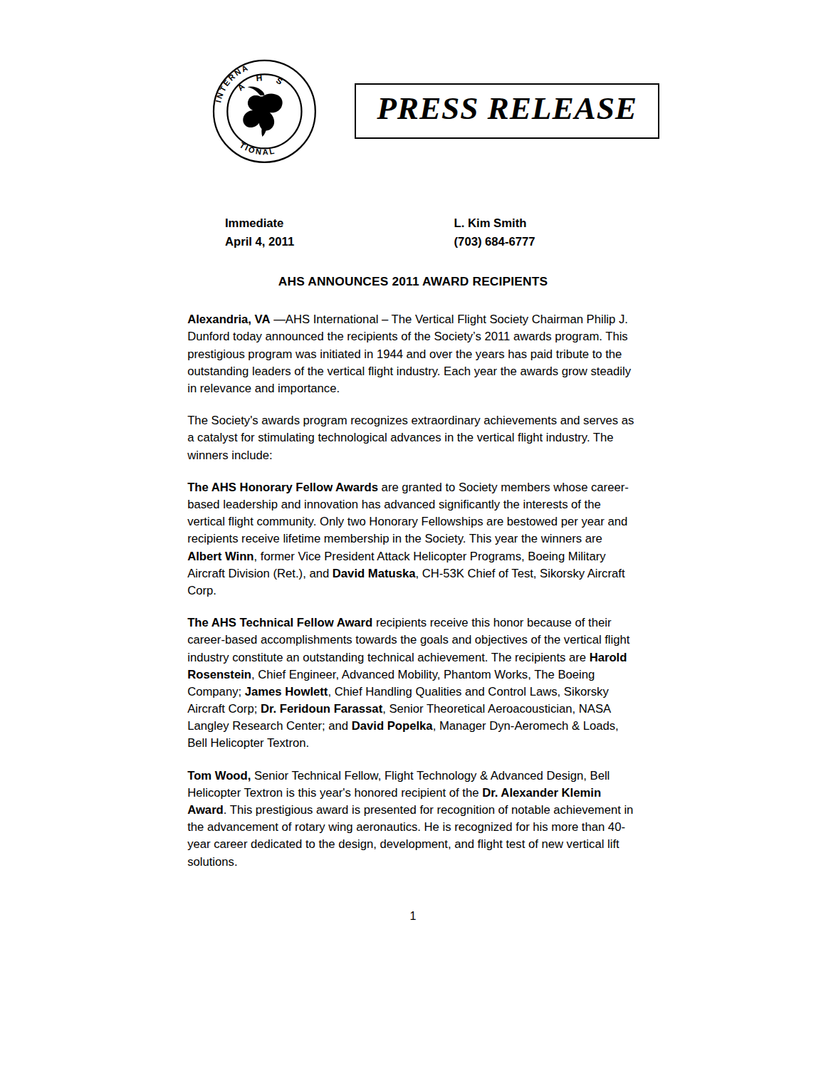INTERNA TIONAL A H S
PRESS RELEASE
| Immediate | L. Kim Smith |
| April 4, 2011 | (703) 684-6777 |
AHS ANNOUNCES 2011 AWARD RECIPIENTS
Alexandria, VA —AHS International – The Vertical Flight Society Chairman Philip J. Dunford today announced the recipients of the Society’s 2011 awards program. This prestigious program was initiated in 1944 and over the years has paid tribute to the outstanding leaders of the vertical flight industry. Each year the awards grow steadily in relevance and importance.
The Society's awards program recognizes extraordinary achievements and serves as a catalyst for stimulating technological advances in the vertical flight industry. The winners include:
The AHS Honorary Fellow Awards are granted to Society members whose career-based leadership and innovation has advanced significantly the interests of the vertical flight community. Only two Honorary Fellowships are bestowed per year and recipients receive lifetime membership in the Society. This year the winners are Albert Winn, former Vice President Attack Helicopter Programs, Boeing Military Aircraft Division (Ret.), and David Matuska, CH-53K Chief of Test, Sikorsky Aircraft Corp.
The AHS Technical Fellow Award recipients receive this honor because of their career-based accomplishments towards the goals and objectives of the vertical flight industry constitute an outstanding technical achievement. The recipients are Harold Rosenstein, Chief Engineer, Advanced Mobility, Phantom Works, The Boeing Company; James Howlett, Chief Handling Qualities and Control Laws, Sikorsky Aircraft Corp; Dr. Feridoun Farassat, Senior Theoretical Aeroacoustician, NASA Langley Research Center; and David Popelka, Manager Dyn-Aeromech & Loads, Bell Helicopter Textron.
Tom Wood, Senior Technical Fellow, Flight Technology & Advanced Design, Bell Helicopter Textron is this year's honored recipient of the Dr. Alexander Klemin Award. This prestigious award is presented for recognition of notable achievement in the advancement of rotary wing aeronautics. He is recognized for his more than 40-year career dedicated to the design, development, and flight test of new vertical lift solutions.
1